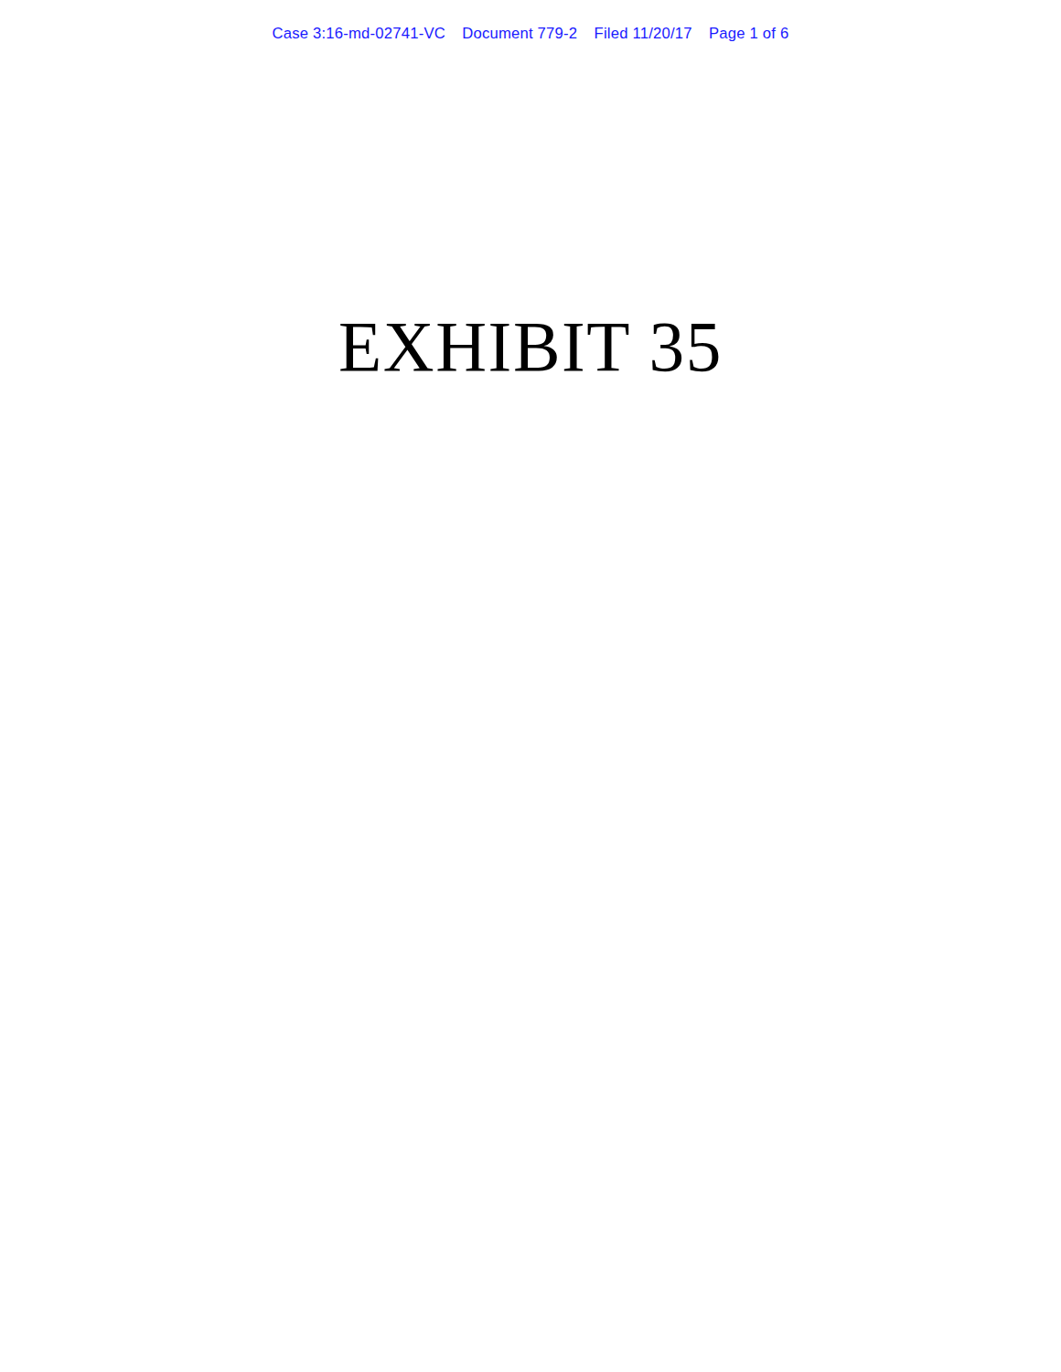Case 3:16-md-02741-VC Document 779-2 Filed 11/20/17 Page 1 of 6
EXHIBIT 35